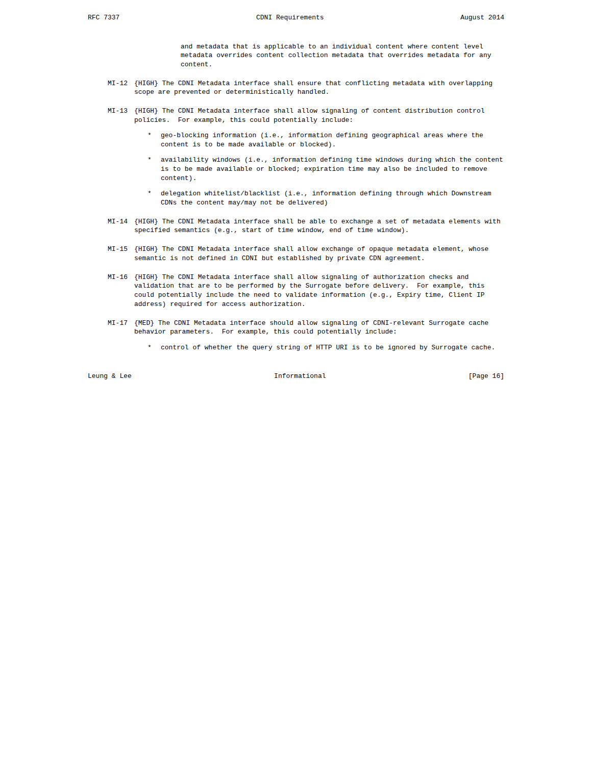RFC 7337 CDNI Requirements August 2014
and metadata that is applicable to an individual content where content level metadata overrides content collection metadata that overrides metadata for any content.
MI-12
{HIGH} The CDNI Metadata interface shall ensure that conflicting metadata with overlapping scope are prevented or deterministically handled.
MI-13
{HIGH} The CDNI Metadata interface shall allow signaling of content distribution control policies. For example, this could potentially include:
geo-blocking information (i.e., information defining geographical areas where the content is to be made available or blocked).
availability windows (i.e., information defining time windows during which the content is to be made available or blocked; expiration time may also be included to remove content).
delegation whitelist/blacklist (i.e., information defining through which Downstream CDNs the content may/may not be delivered)
MI-14
{HIGH} The CDNI Metadata interface shall be able to exchange a set of metadata elements with specified semantics (e.g., start of time window, end of time window).
MI-15
{HIGH} The CDNI Metadata interface shall allow exchange of opaque metadata element, whose semantic is not defined in CDNI but established by private CDN agreement.
MI-16
{HIGH} The CDNI Metadata interface shall allow signaling of authorization checks and validation that are to be performed by the Surrogate before delivery. For example, this could potentially include the need to validate information (e.g., Expiry time, Client IP address) required for access authorization.
MI-17
{MED} The CDNI Metadata interface should allow signaling of CDNI-relevant Surrogate cache behavior parameters. For example, this could potentially include:
control of whether the query string of HTTP URI is to be ignored by Surrogate cache.
Leung & Lee Informational [Page 16]